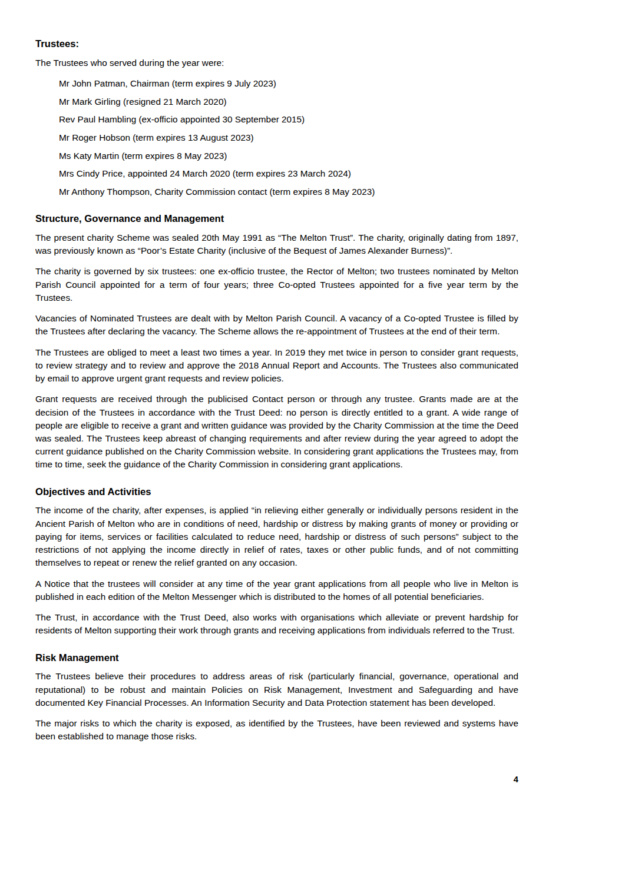Trustees:
The Trustees who served during the year were:
Mr John Patman, Chairman (term expires 9 July 2023)
Mr Mark Girling (resigned 21 March 2020)
Rev Paul Hambling (ex-officio appointed 30 September 2015)
Mr Roger Hobson (term expires 13 August 2023)
Ms Katy Martin (term expires 8 May 2023)
Mrs Cindy Price, appointed 24 March 2020 (term expires 23 March 2024)
Mr Anthony Thompson, Charity Commission contact (term expires 8 May 2023)
Structure, Governance and Management
The present charity Scheme was sealed 20th May 1991 as “The Melton Trust”. The charity, originally dating from 1897, was previously known as “Poor’s Estate Charity (inclusive of the Bequest of James Alexander Burness)”.
The charity is governed by six trustees: one ex-officio trustee, the Rector of Melton; two trustees nominated by Melton Parish Council appointed for a term of four years; three Co-opted Trustees appointed for a five year term by the Trustees.
Vacancies of Nominated Trustees are dealt with by Melton Parish Council. A vacancy of a Co-opted Trustee is filled by the Trustees after declaring the vacancy. The Scheme allows the re-appointment of Trustees at the end of their term.
The Trustees are obliged to meet a least two times a year. In 2019 they met twice in person to consider grant requests, to review strategy and to review and approve the 2018 Annual Report and Accounts. The Trustees also communicated by email to approve urgent grant requests and review policies.
Grant requests are received through the publicised Contact person or through any trustee. Grants made are at the decision of the Trustees in accordance with the Trust Deed: no person is directly entitled to a grant. A wide range of people are eligible to receive a grant and written guidance was provided by the Charity Commission at the time the Deed was sealed. The Trustees keep abreast of changing requirements and after review during the year agreed to adopt the current guidance published on the Charity Commission website. In considering grant applications the Trustees may, from time to time, seek the guidance of the Charity Commission in considering grant applications.
Objectives and Activities
The income of the charity, after expenses, is applied “in relieving either generally or individually persons resident in the Ancient Parish of Melton who are in conditions of need, hardship or distress by making grants of money or providing or paying for items, services or facilities calculated to reduce need, hardship or distress of such persons” subject to the restrictions of not applying the income directly in relief of rates, taxes or other public funds, and of not committing themselves to repeat or renew the relief granted on any occasion.
A Notice that the trustees will consider at any time of the year grant applications from all people who live in Melton is published in each edition of the Melton Messenger which is distributed to the homes of all potential beneficiaries.
The Trust, in accordance with the Trust Deed, also works with organisations which alleviate or prevent hardship for residents of Melton supporting their work through grants and receiving applications from individuals referred to the Trust.
Risk Management
The Trustees believe their procedures to address areas of risk (particularly financial, governance, operational and reputational) to be robust and maintain Policies on Risk Management, Investment and Safeguarding and have documented Key Financial Processes. An Information Security and Data Protection statement has been developed.
The major risks to which the charity is exposed, as identified by the Trustees, have been reviewed and systems have been established to manage those risks.
4